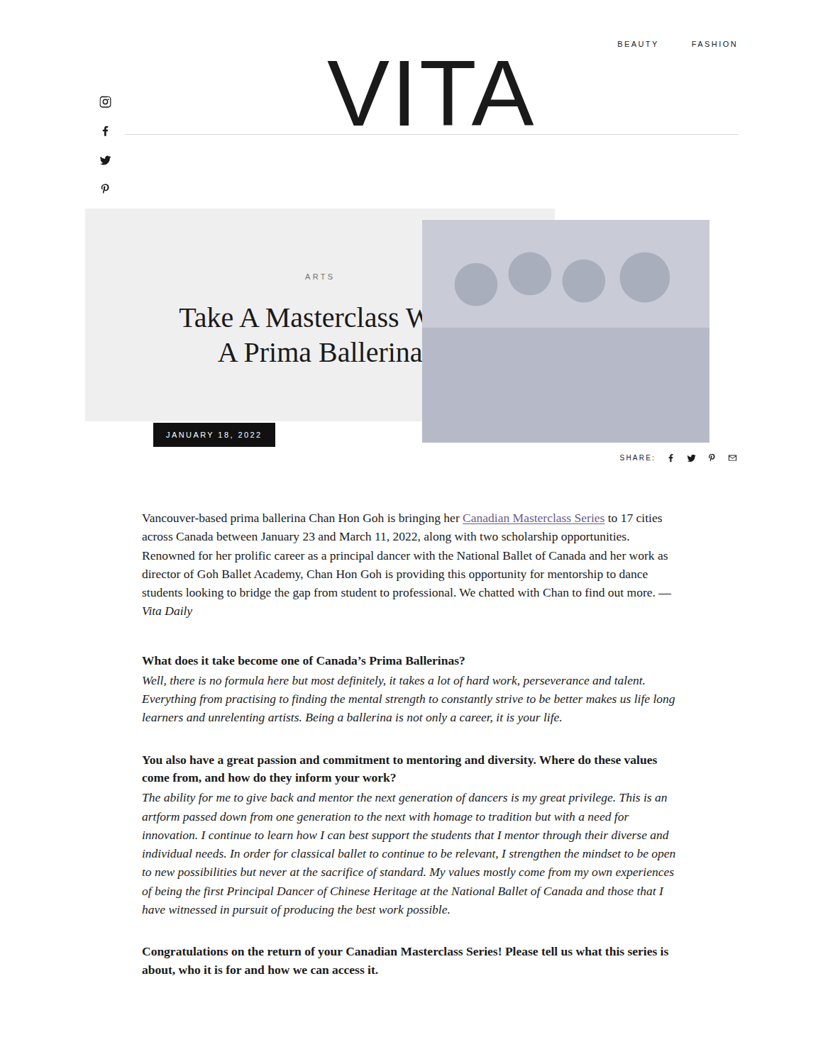Beauty Fashion
VITA
Arts
Take A Masterclass With
A Prima Ballerina
January 18, 2022
Share:
Vancouver-based prima ballerina Chan Hon Goh is bringing her Canadian Masterclass Series to 17 cities across Canada between January 23 and March 11, 2022, along with two scholarship opportunities. Renowned for her prolific career as a principal dancer with the National Ballet of Canada and her work as director of Goh Ballet Academy, Chan Hon Goh is providing this opportunity for mentorship to dance students looking to bridge the gap from student to professional. We chatted with Chan to find out more. —Vita Daily
What does it take become one of Canada’s Prima Ballerinas?
Well, there is no formula here but most definitely, it takes a lot of hard work, perseverance and talent. Everything from practising to finding the mental strength to constantly strive to be better makes us life long learners and unrelenting artists. Being a ballerina is not only a career, it is your life.
You also have a great passion and commitment to mentoring and diversity. Where do these values come from, and how do they inform your work?
The ability for me to give back and mentor the next generation of dancers is my great privilege. This is an artform passed down from one generation to the next with homage to tradition but with a need for innovation. I continue to learn how I can best support the students that I mentor through their diverse and individual needs. In order for classical ballet to continue to be relevant, I strengthen the mindset to be open to new possibilities but never at the sacrifice of standard. My values mostly come from my own experiences of being the first Principal Dancer of Chinese Heritage at the National Ballet of Canada and those that I have witnessed in pursuit of producing the best work possible.
Congratulations on the return of your Canadian Masterclass Series! Please tell us what this series is about, who it is for and how we can access it.